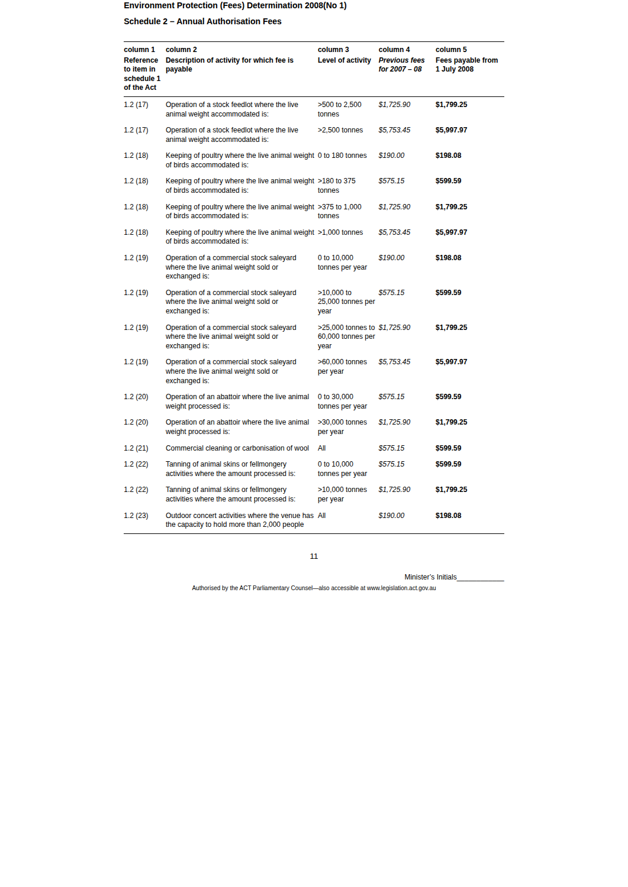Environment Protection (Fees) Determination 2008(No 1)
Schedule 2 – Annual Authorisation Fees
| column 1 | column 2 | column 3 | column 4 | column 5 |
| --- | --- | --- | --- | --- |
| Reference to item in schedule 1 of the Act | Description of activity for which fee is payable | Level of activity | Previous fees for 2007 – 08 | Fees payable from 1 July 2008 |
| 1.2 (17) | Operation of a stock feedlot where the live animal weight accommodated is: | >500 to 2,500 tonnes | $1,725.90 | $1,799.25 |
| 1.2 (17) | Operation of a stock feedlot where the live animal weight accommodated is: | >2,500 tonnes | $5,753.45 | $5,997.97 |
| 1.2 (18) | Keeping of poultry where the live animal weight of birds accommodated is: | 0 to 180 tonnes | $190.00 | $198.08 |
| 1.2 (18) | Keeping of poultry where the live animal weight of birds accommodated is: | >180 to 375 tonnes | $575.15 | $599.59 |
| 1.2 (18) | Keeping of poultry where the live animal weight of birds accommodated is: | >375 to 1,000 tonnes | $1,725.90 | $1,799.25 |
| 1.2 (18) | Keeping of poultry where the live animal weight of birds accommodated is: | >1,000 tonnes | $5,753.45 | $5,997.97 |
| 1.2 (19) | Operation of a commercial stock saleyard where the live animal weight sold or exchanged is: | 0 to 10,000 tonnes per year | $190.00 | $198.08 |
| 1.2 (19) | Operation of a commercial stock saleyard where the live animal weight sold or exchanged is: | >10,000 to 25,000 tonnes per year | $575.15 | $599.59 |
| 1.2 (19) | Operation of a commercial stock saleyard where the live animal weight sold or exchanged is: | >25,000 tonnes to 60,000 tonnes per year | $1,725.90 | $1,799.25 |
| 1.2 (19) | Operation of a commercial stock saleyard where the live animal weight sold or exchanged is: | >60,000 tonnes per year | $5,753.45 | $5,997.97 |
| 1.2 (20) | Operation of an abattoir where the live animal weight processed is: | 0 to 30,000 tonnes per year | $575.15 | $599.59 |
| 1.2 (20) | Operation of an abattoir where the live animal weight processed is: | >30,000 tonnes per year | $1,725.90 | $1,799.25 |
| 1.2 (21) | Commercial cleaning or carbonisation of wool | All | $575.15 | $599.59 |
| 1.2 (22) | Tanning of animal skins or fellmongery activities where the amount processed is: | 0 to 10,000 tonnes per year | $575.15 | $599.59 |
| 1.2 (22) | Tanning of animal skins or fellmongery activities where the amount processed is: | >10,000 tonnes per year | $1,725.90 | $1,799.25 |
| 1.2 (23) | Outdoor concert activities where the venue has the capacity to hold more than 2,000 people | All | $190.00 | $198.08 |
11
Minister’s Initials____________
Authorised by the ACT Parliamentary Counsel—also accessible at www.legislation.act.gov.au